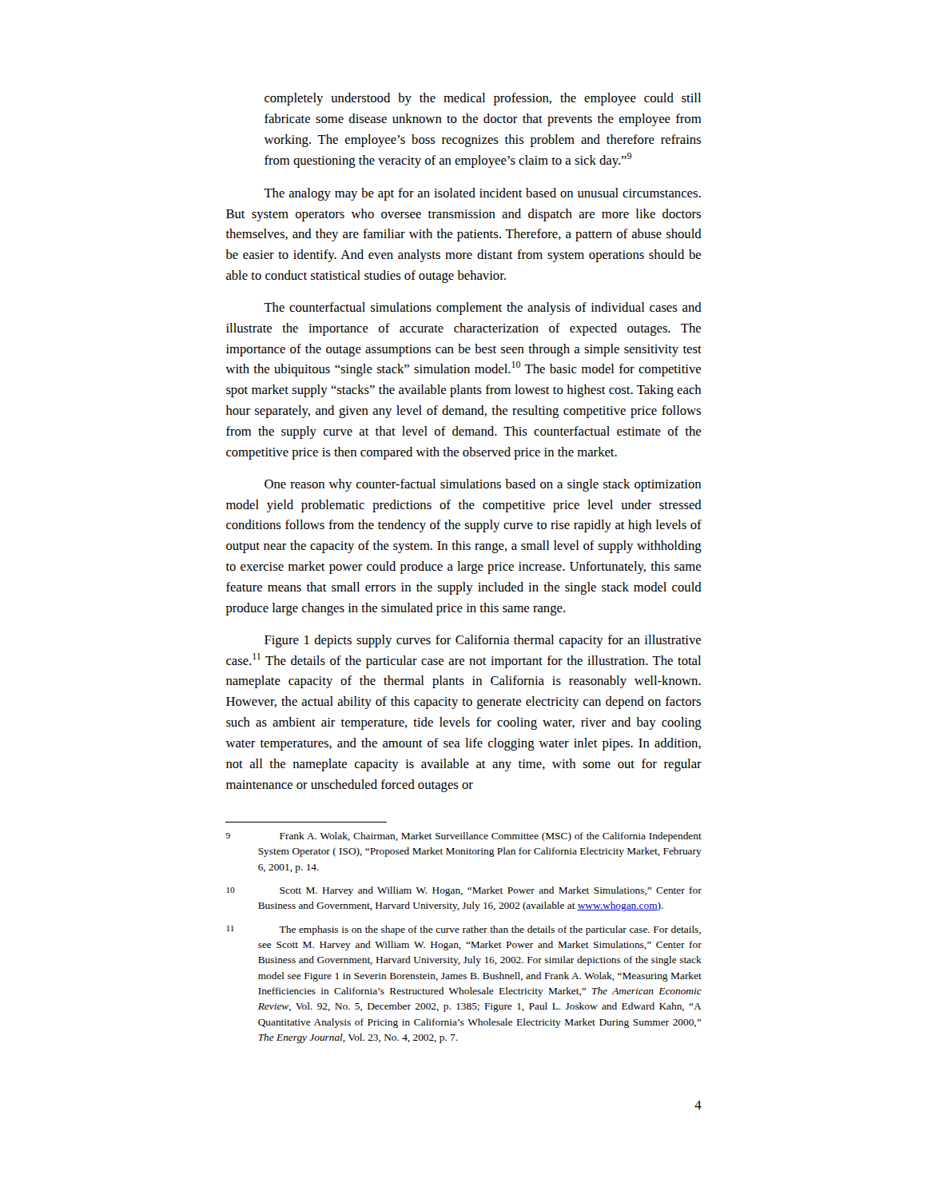completely understood by the medical profession, the employee could still fabricate some disease unknown to the doctor that prevents the employee from working. The employee’s boss recognizes this problem and therefore refrains from questioning the veracity of an employee’s claim to a sick day.”9
The analogy may be apt for an isolated incident based on unusual circumstances. But system operators who oversee transmission and dispatch are more like doctors themselves, and they are familiar with the patients. Therefore, a pattern of abuse should be easier to identify. And even analysts more distant from system operations should be able to conduct statistical studies of outage behavior.
The counterfactual simulations complement the analysis of individual cases and illustrate the importance of accurate characterization of expected outages. The importance of the outage assumptions can be best seen through a simple sensitivity test with the ubiquitous “single stack” simulation model.10 The basic model for competitive spot market supply “stacks” the available plants from lowest to highest cost. Taking each hour separately, and given any level of demand, the resulting competitive price follows from the supply curve at that level of demand. This counterfactual estimate of the competitive price is then compared with the observed price in the market.
One reason why counter-factual simulations based on a single stack optimization model yield problematic predictions of the competitive price level under stressed conditions follows from the tendency of the supply curve to rise rapidly at high levels of output near the capacity of the system. In this range, a small level of supply withholding to exercise market power could produce a large price increase. Unfortunately, this same feature means that small errors in the supply included in the single stack model could produce large changes in the simulated price in this same range.
Figure 1 depicts supply curves for California thermal capacity for an illustrative case.11 The details of the particular case are not important for the illustration. The total nameplate capacity of the thermal plants in California is reasonably well-known. However, the actual ability of this capacity to generate electricity can depend on factors such as ambient air temperature, tide levels for cooling water, river and bay cooling water temperatures, and the amount of sea life clogging water inlet pipes. In addition, not all the nameplate capacity is available at any time, with some out for regular maintenance or unscheduled forced outages or
9
Frank A. Wolak, Chairman, Market Surveillance Committee (MSC) of the California Independent System Operator ( ISO), “Proposed Market Monitoring Plan for California Electricity Market, February 6, 2001, p. 14.
10
Scott M. Harvey and William W. Hogan, “Market Power and Market Simulations,” Center for Business and Government, Harvard University, July 16, 2002 (available at www.whogan.com).
11
The emphasis is on the shape of the curve rather than the details of the particular case. For details, see Scott M. Harvey and William W. Hogan, “Market Power and Market Simulations,” Center for Business and Government, Harvard University, July 16, 2002. For similar depictions of the single stack model see Figure 1 in Severin Borenstein, James B. Bushnell, and Frank A. Wolak, “Measuring Market Inefficiencies in California’s Restructured Wholesale Electricity Market,” The American Economic Review, Vol. 92, No. 5, December 2002, p. 1385; Figure 1, Paul L. Joskow and Edward Kahn, “A Quantitative Analysis of Pricing in California’s Wholesale Electricity Market During Summer 2000,” The Energy Journal, Vol. 23, No. 4, 2002, p. 7.
4